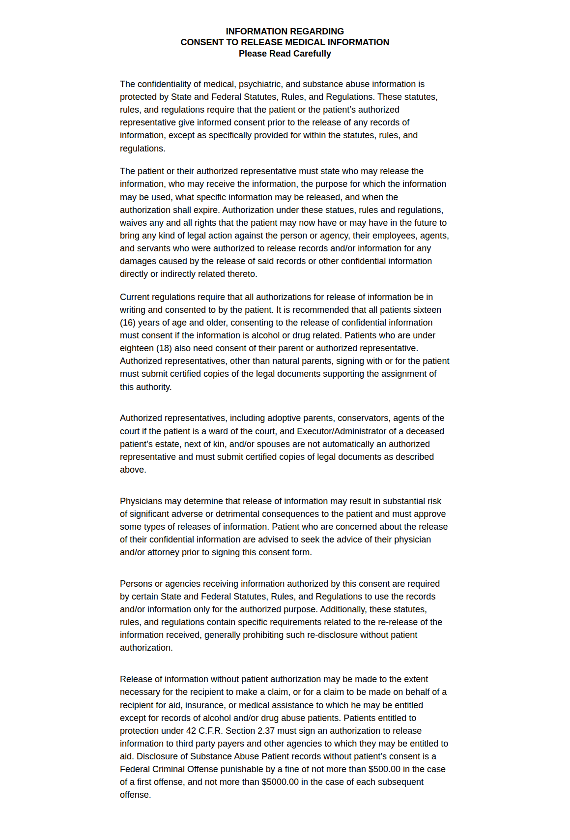INFORMATION REGARDING CONSENT TO RELEASE MEDICAL INFORMATION Please Read Carefully
The confidentiality of medical, psychiatric, and substance abuse information is protected by State and Federal Statutes, Rules, and Regulations. These statutes, rules, and regulations require that the patient or the patient’s authorized representative give informed consent prior to the release of any records of information, except as specifically provided for within the statutes, rules, and regulations.
The patient or their authorized representative must state who may release the information, who may receive the information, the purpose for which the information may be used, what specific information may be released, and when the authorization shall expire. Authorization under these statues, rules and regulations, waives any and all rights that the patient may now have or may have in the future to bring any kind of legal action against the person or agency, their employees, agents, and servants who were authorized to release records and/or information for any damages caused by the release of said records or other confidential information directly or indirectly related thereto.
Current regulations require that all authorizations for release of information be in writing and consented to by the patient. It is recommended that all patients sixteen (16) years of age and older, consenting to the release of confidential information must consent if the information is alcohol or drug related. Patients who are under eighteen (18) also need consent of their parent or authorized representative. Authorized representatives, other than natural parents, signing with or for the patient must submit certified copies of the legal documents supporting the assignment of this authority.
Authorized representatives, including adoptive parents, conservators, agents of the court if the patient is a ward of the court, and Executor/Administrator of a deceased patient’s estate, next of kin, and/or spouses are not automatically an authorized representative and must submit certified copies of legal documents as described above.
Physicians may determine that release of information may result in substantial risk of significant adverse or detrimental consequences to the patient and must approve some types of releases of information. Patient who are concerned about the release of their confidential information are advised to seek the advice of their physician and/or attorney prior to signing this consent form.
Persons or agencies receiving information authorized by this consent are required by certain State and Federal Statutes, Rules, and Regulations to use the records and/or information only for the authorized purpose. Additionally, these statutes, rules, and regulations contain specific requirements related to the re-release of the information received, generally prohibiting such re-disclosure without patient authorization.
Release of information without patient authorization may be made to the extent necessary for the recipient to make a claim, or for a claim to be made on behalf of a recipient for aid, insurance, or medical assistance to which he may be entitled except for records of alcohol and/or drug abuse patients. Patients entitled to protection under 42 C.F.R. Section 2.37 must sign an authorization to release information to third party payers and other agencies to which they may be entitled to aid. Disclosure of Substance Abuse Patient records without patient’s consent is a Federal Criminal Offense punishable by a fine of not more than $500.00 in the case of a first offense, and not more than $5000.00 in the case of each subsequent offense.